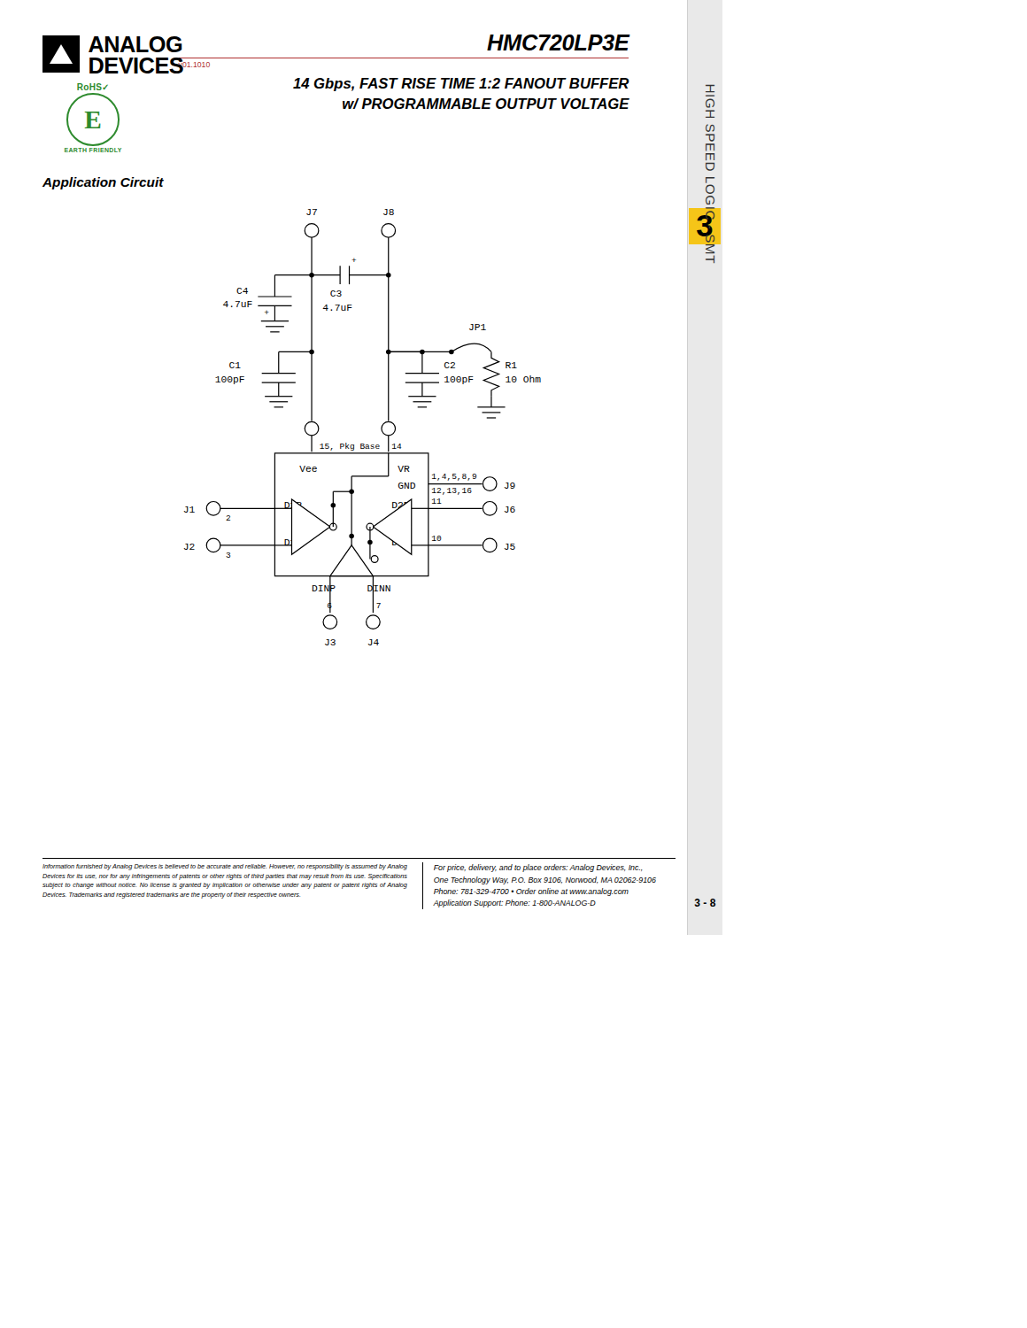3
HIGH SPEED LOGIC - SMT
ANALOG DEVICES
RoHS✓
E
EARTH FRIENDLY
HMC720LP3E
v01.1010
14 Gbps, FAST RISE TIME 1:2 FANOUT BUFFER
w/ PROGRAMMABLE OUTPUT VOLTAGE
Application Circuit
J7 J8 + C3 4.7uF C4 4.7uF + C1 100pF C2 100pF JP1 R1 10 Ohm 15, Pkg Base 14 Vee VR GND J9 1,4,5,8,9 12,13,16 D1P D1N D2P D2N J1 2 J2 3 J6 11 J5 10 DINP DINN 6 7 J3 J4
Information furnished by Analog Devices is believed to be accurate and reliable. However, no responsibility is assumed by Analog Devices for its use, nor for any infringements of patents or other rights of third parties that may result from its use. Specifications subject to change without notice. No license is granted by implication or otherwise under any patent or patent rights of Analog Devices. Trademarks and registered trademarks are the property of their respective owners.
For price, delivery, and to place orders: Analog Devices, Inc.,
One Technology Way, P.O. Box 9106, Norwood, MA 02062-9106
Phone: 781-329-4700 • Order online at www.analog.com
Application Support: Phone: 1-800-ANALOG-D
3 - 8